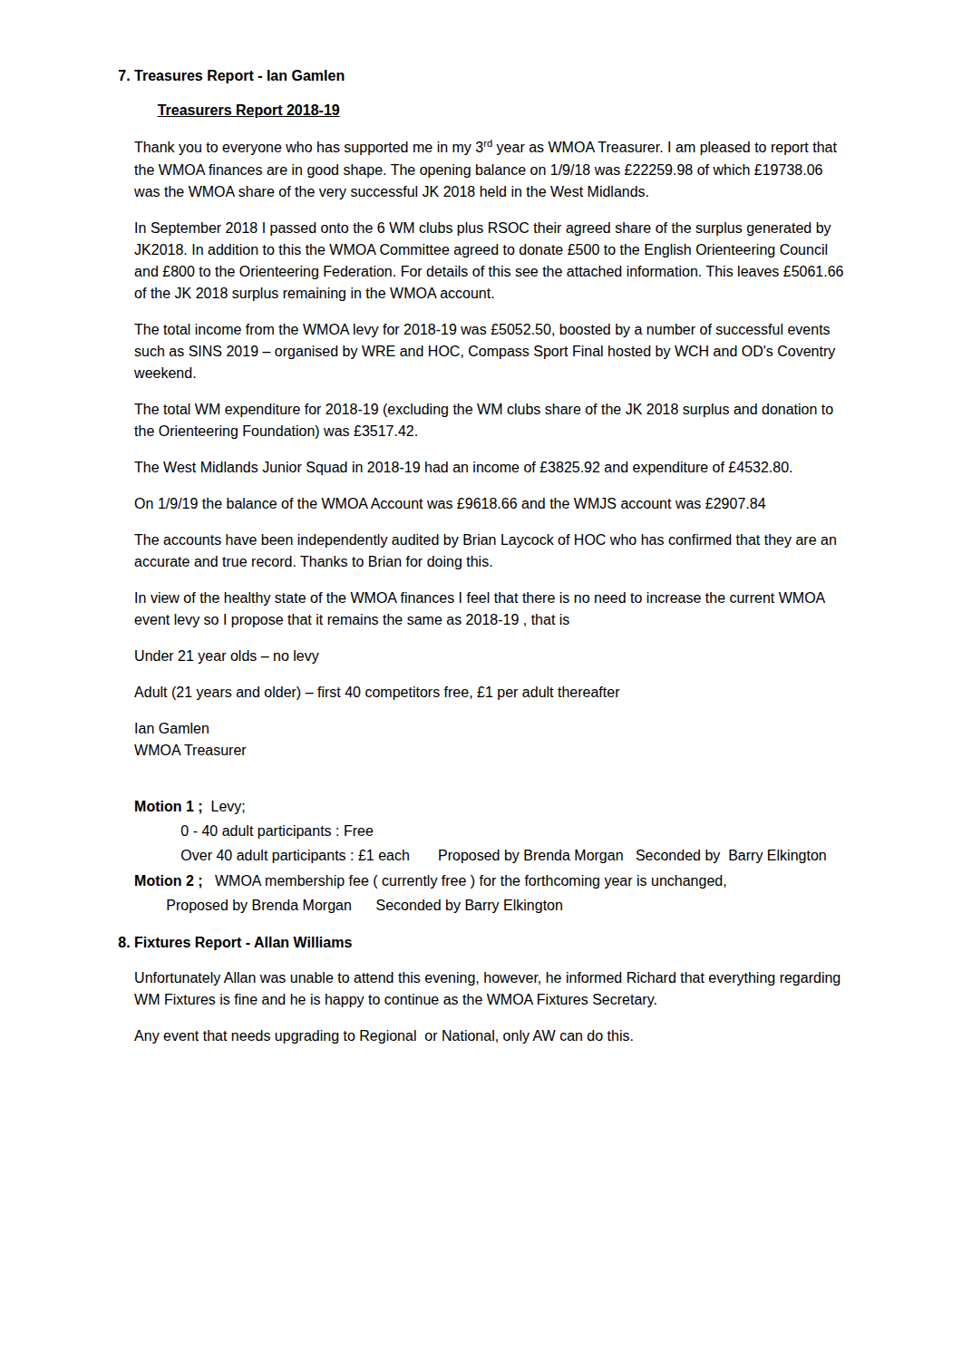Treasures Report - Ian Gamlen
Treasurers Report 2018-19
Thank you to everyone who has supported me in my 3rd year as WMOA Treasurer. I am pleased to report that the WMOA finances are in good shape. The opening balance on 1/9/18 was £22259.98 of which £19738.06 was the WMOA share of the very successful JK 2018 held in the West Midlands.
In September 2018 I passed onto the 6 WM clubs plus RSOC their agreed share of the surplus generated by JK2018. In addition to this the WMOA Committee agreed to donate £500 to the English Orienteering Council and £800 to the Orienteering Federation. For details of this see the attached information. This leaves £5061.66 of the JK 2018 surplus remaining in the WMOA account.
The total income from the WMOA levy for 2018-19 was £5052.50, boosted by a number of successful events such as SINS 2019 – organised by WRE and HOC, Compass Sport Final hosted by WCH and OD's Coventry weekend.
The total WM expenditure for 2018-19 (excluding the WM clubs share of the JK 2018 surplus and donation to the Orienteering Foundation) was £3517.42.
The West Midlands Junior Squad in 2018-19 had an income of £3825.92 and expenditure of £4532.80.
On 1/9/19 the balance of the WMOA Account was £9618.66 and the WMJS account was £2907.84
The accounts have been independently audited by Brian Laycock of HOC who has confirmed that they are an accurate and true record. Thanks to Brian for doing this.
In view of the healthy state of the WMOA finances I feel that there is no need to increase the current WMOA event levy so I propose that it remains the same as 2018-19 , that is
Under 21 year olds – no levy
Adult (21 years and older) – first 40 competitors free, £1 per adult thereafter
Ian Gamlen
WMOA Treasurer
Motion 1 ; Levy;
0 - 40 adult participants : Free
Over 40 adult participants : £1 each Proposed by Brenda Morgan Seconded by Barry Elkington
Motion 2 ; WMOA membership fee ( currently free ) for the forthcoming year is unchanged,
Proposed by Brenda Morgan Seconded by Barry Elkington
Fixtures Report - Allan Williams
Unfortunately Allan was unable to attend this evening, however, he informed Richard that everything regarding WM Fixtures is fine and he is happy to continue as the WMOA Fixtures Secretary.
Any event that needs upgrading to Regional or National, only AW can do this.